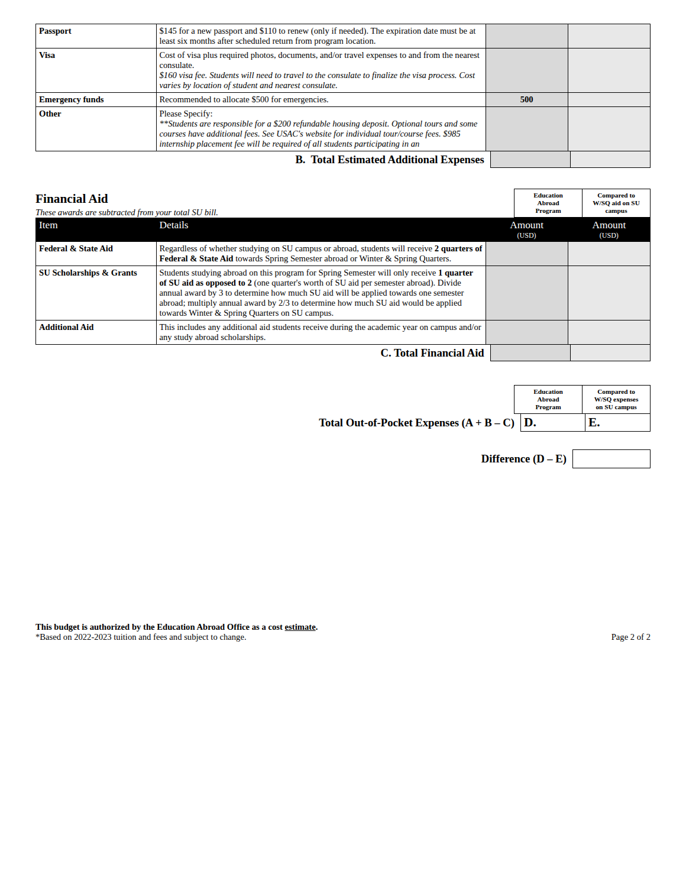| Passport | $145 for a new passport and $110 to renew (only if needed). The expiration date must be at least six months after scheduled return from program location. | | |
| Visa | Cost of visa plus required photos, documents, and/or travel expenses to and from the nearest consulate. $160 visa fee. Students will need to travel to the consulate to finalize the visa process. Cost varies by location of student and nearest consulate. | | |
| Emergency funds | Recommended to allocate $500 for emergencies. | 500 | |
| Other | Please Specify: **Students are responsible for a $200 refundable housing deposit. Optional tours and some courses have additional fees. See USAC's website for individual tour/course fees. $985 internship placement fee will be required of all students participating in an | | |
| B. Total Estimated Additional Expenses | | |
Financial Aid
These awards are subtracted from your total SU bill.
Education
Abroad
Program
Compared to
W/SQ aid on SU
campus
| Item | Details | Amount (USD) | Amount (USD) |
| --- | --- | --- | --- |
| Federal & State Aid | Regardless of whether studying on SU campus or abroad, students will receive 2 quarters of Federal & State Aid towards Spring Semester abroad or Winter & Spring Quarters. | | |
| SU Scholarships & Grants | Students studying abroad on this program for Spring Semester will only receive 1 quarter of SU aid as opposed to 2 (one quarter's worth of SU aid per semester abroad). Divide annual award by 3 to determine how much SU aid will be applied towards one semester abroad; multiply annual award by 2/3 to determine how much SU aid would be applied towards Winter & Spring Quarters on SU campus. | | |
| Additional Aid | This includes any additional aid students receive during the academic year on campus and/or any study abroad scholarships. | | |
| C. Total Financial Aid | | |
Education
Abroad
Program
Compared to
W/SQ expenses
on SU campus
Total Out-of-Pocket Expenses (A + B – C)
D.
E.
Difference (D – E)
This budget is authorized by the Education Abroad Office as a cost estimate.
*Based on 2022-2023 tuition and fees and subject to change. Page 2 of 2